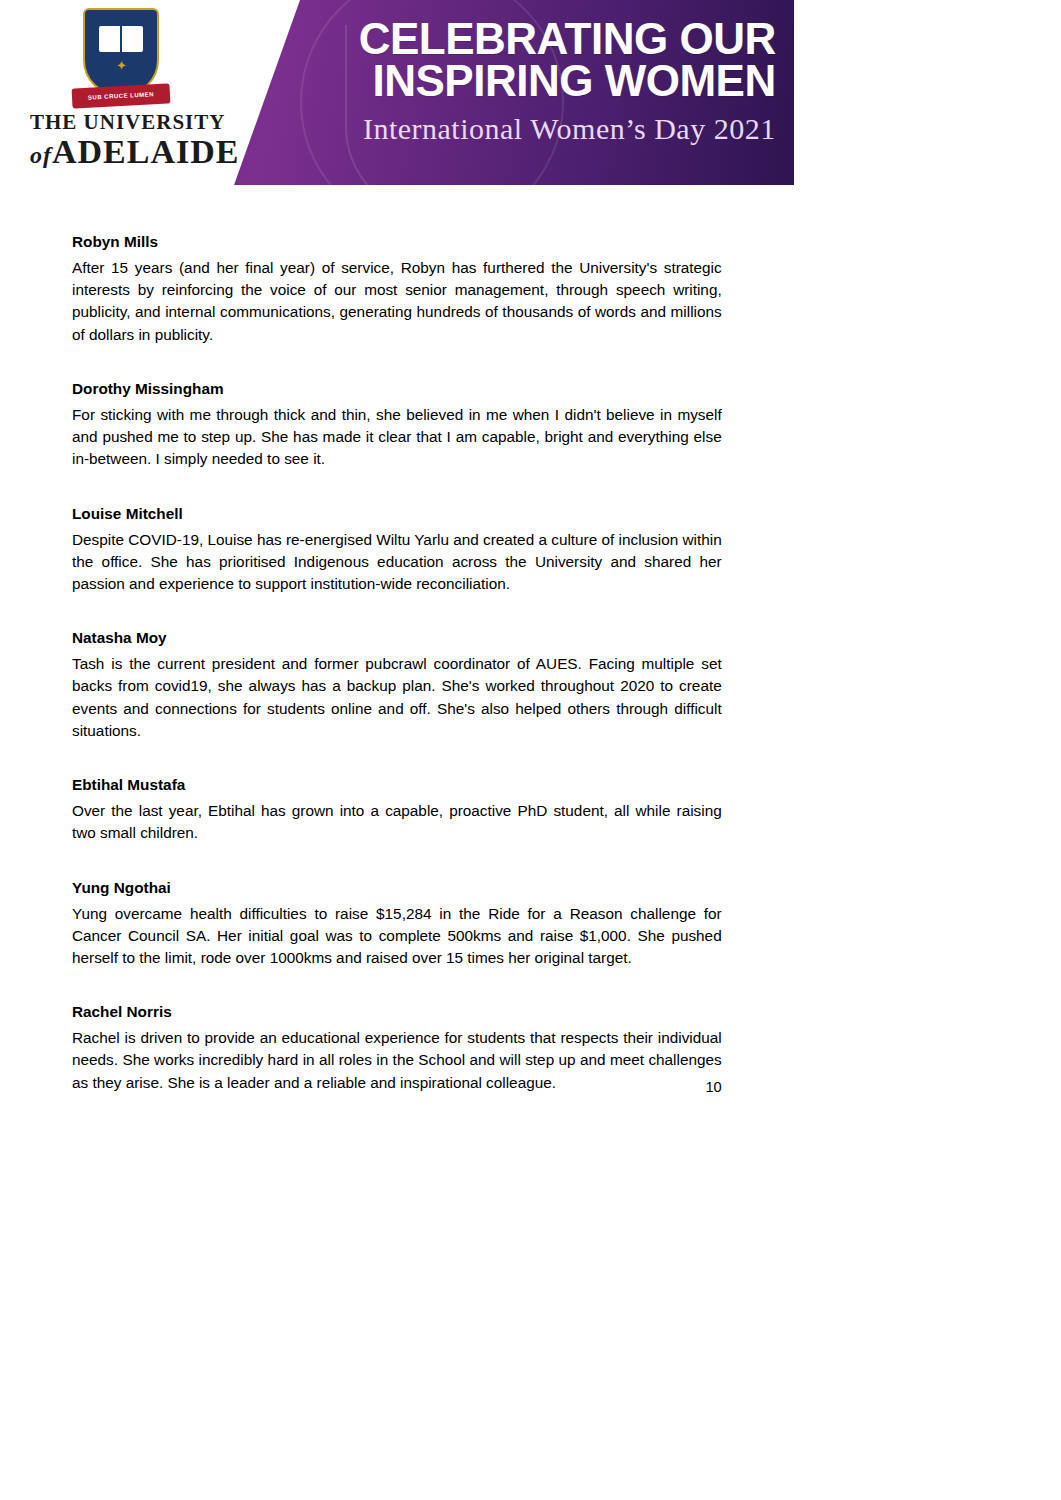✦
SUB CRUCE LUMEN
THE UNIVERSITY
of ADELAIDE
CELEBRATING OUR
INSPIRING WOMEN
International Women’s Day 2021
Robyn Mills
After 15 years (and her final year) of service, Robyn has furthered the University's strategic interests by reinforcing the voice of our most senior management, through speech writing, publicity, and internal communications, generating hundreds of thousands of words and millions of dollars in publicity.
Dorothy Missingham
For sticking with me through thick and thin, she believed in me when I didn't believe in myself and pushed me to step up. She has made it clear that I am capable, bright and everything else in-between. I simply needed to see it.
Louise Mitchell
Despite COVID-19, Louise has re-energised Wiltu Yarlu and created a culture of inclusion within the office. She has prioritised Indigenous education across the University and shared her passion and experience to support institution-wide reconciliation.
Natasha Moy
Tash is the current president and former pubcrawl coordinator of AUES. Facing multiple set backs from covid19, she always has a backup plan. She's worked throughout 2020 to create events and connections for students online and off. She's also helped others through difficult situations.
Ebtihal Mustafa
Over the last year, Ebtihal has grown into a capable, proactive PhD student, all while raising two small children.
Yung Ngothai
Yung overcame health difficulties to raise $15,284 in the Ride for a Reason challenge for Cancer Council SA. Her initial goal was to complete 500kms and raise $1,000. She pushed herself to the limit, rode over 1000kms and raised over 15 times her original target.
Rachel Norris
Rachel is driven to provide an educational experience for students that respects their individual needs. She works incredibly hard in all roles in the School and will step up and meet challenges as they arise. She is a leader and a reliable and inspirational colleague.
10